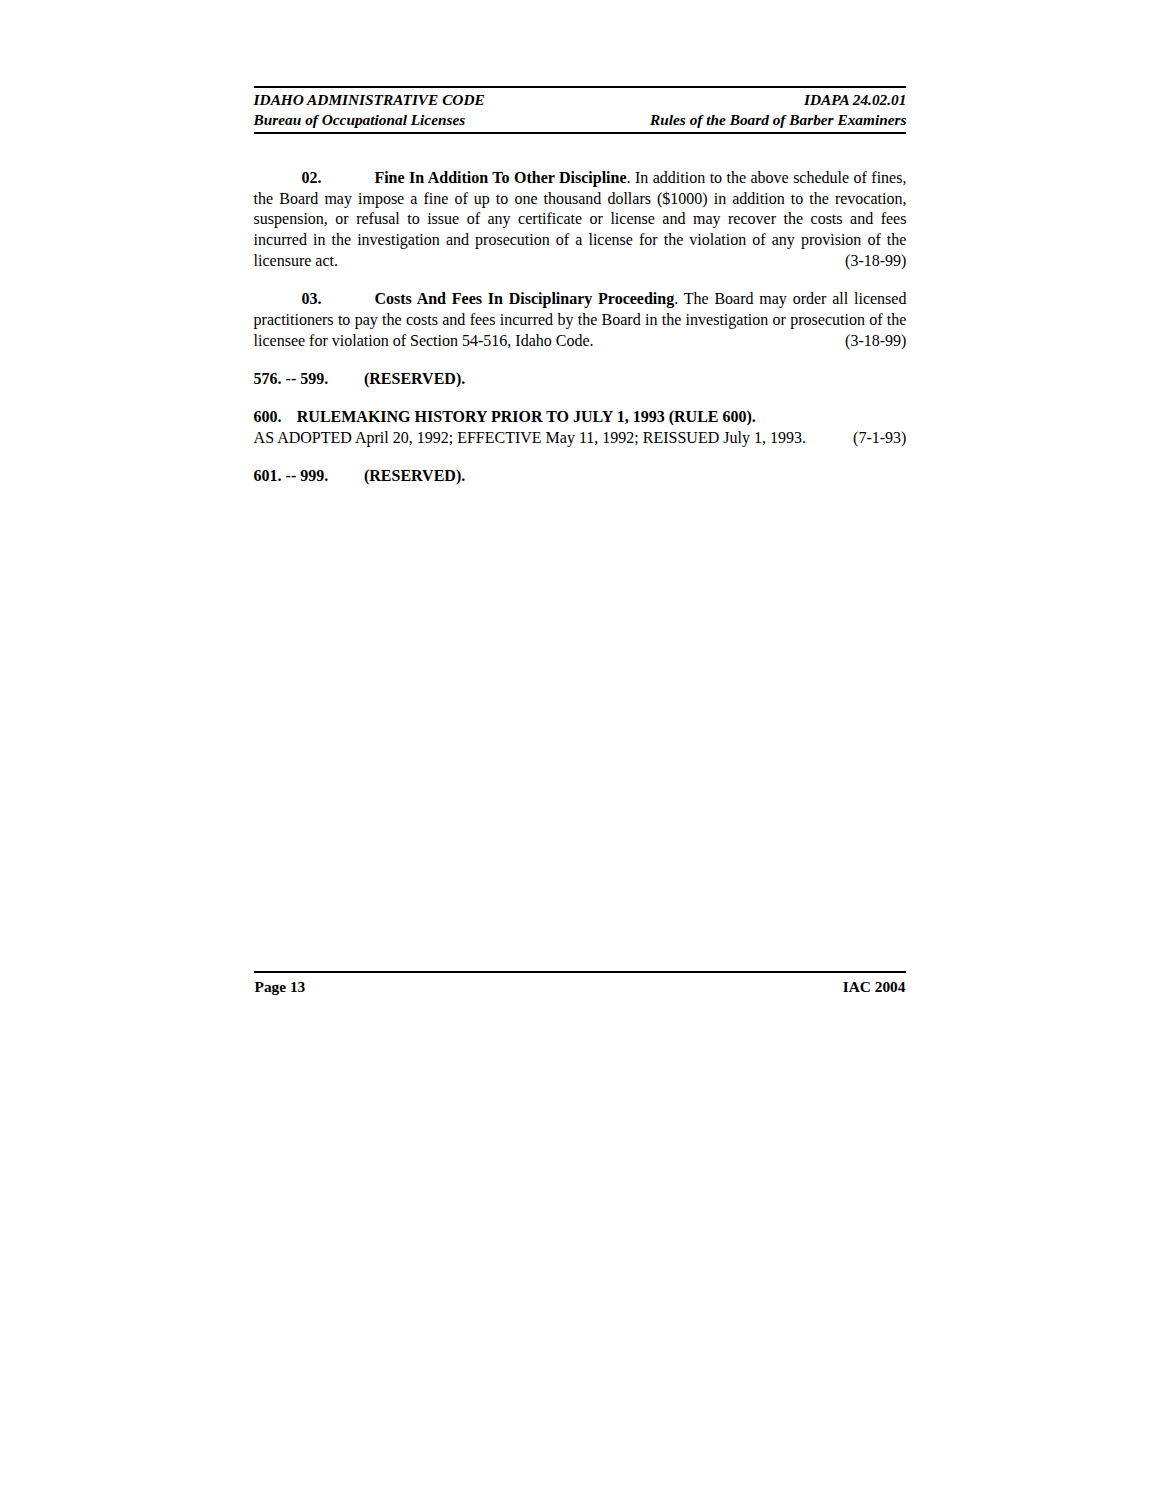| IDAHO ADMINISTRATIVE CODE | IDAPA 24.02.01 |
| Bureau of Occupational Licenses | Rules of the Board of Barber Examiners |
02. Fine In Addition To Other Discipline. In addition to the above schedule of fines, the Board may impose a fine of up to one thousand dollars ($1000) in addition to the revocation, suspension, or refusal to issue of any certificate or license and may recover the costs and fees incurred in the investigation and prosecution of a license for the violation of any provision of the licensure act.(3-18-99)
03. Costs And Fees In Disciplinary Proceeding. The Board may order all licensed practitioners to pay the costs and fees incurred by the Board in the investigation or prosecution of the licensee for violation of Section 54-516, Idaho Code.(3-18-99)
576. -- 599.(RESERVED).
600. RULEMAKING HISTORY PRIOR TO JULY 1, 1993 (RULE 600).
AS ADOPTED April 20, 1992; EFFECTIVE May 11, 1992; REISSUED July 1, 1993.(7-1-93)
601. -- 999.(RESERVED).
| Page 13 | IAC 2004 |